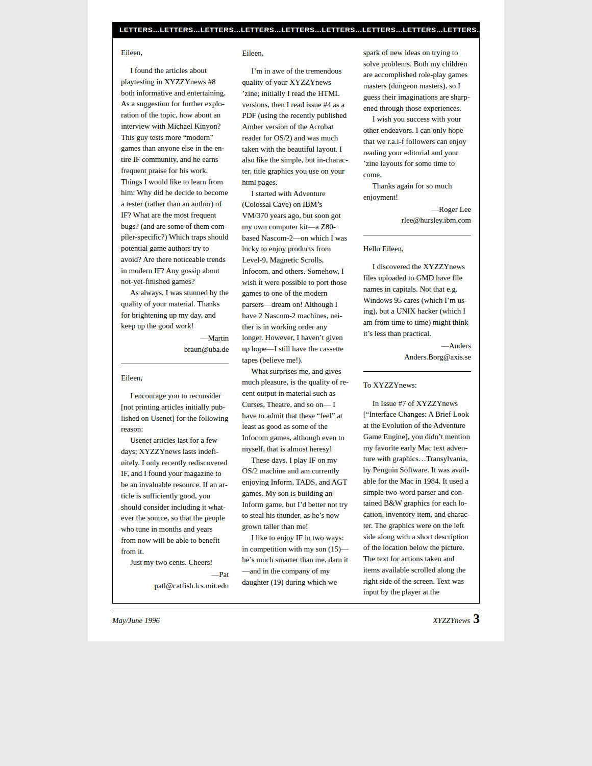LETTERS…LETTERS…LETTERS…LETTERS…LETTERS…LETTERS…LETTERS…LETTERS…LETTERS…
Eileen,
I found the articles about playtesting in XYZZYnews #8 both informative and entertaining. As a suggestion for further exploration of the topic, how about an interview with Michael Kinyon? This guy tests more “modern” games than anyone else in the entire IF community, and he earns frequent praise for his work. Things I would like to learn from him: Why did he decide to become a tester (rather than an author) of IF? What are the most frequent bugs? (and are some of them compiler-specific?) Which traps should potential game authors try to avoid? Are there noticeable trends in modern IF? Any gossip about not-yet-finished games?
As always, I was stunned by the quality of your material. Thanks for brightening up my day, and keep up the good work!
—Martin braun@uba.de
Eileen,
I encourage you to reconsider [not printing articles initially published on Usenet] for the following reason:
Usenet articles last for a few days; XYZZYnews lasts indefinitely. I only recently rediscovered IF, and I found your magazine to be an invaluable resource. If an article is sufficiently good, you should consider including it whatever the source, so that the people who tune in months and years from now will be able to benefit from it.
Just my two cents. Cheers!
—Pat patl@catfish.lcs.mit.edu
Eileen,
I’m in awe of the tremendous quality of your XYZZYnews ’zine; initially I read the HTML versions, then I read issue #4 as a PDF (using the recently published Amber version of the Acrobat reader for OS/2) and was much taken with the beautiful layout. I also like the simple, but in-character, title graphics you use on your html pages.
I started with Adventure (Colossal Cave) on IBM’s VM/370 years ago, but soon got my own computer kit—a Z80-based Nascom-2—on which I was lucky to enjoy products from Level-9, Magnetic Scrolls, Infocom, and others. Somehow, I wish it were possible to port those games to one of the modern parsers—dream on! Although I have 2 Nascom-2 machines, neither is in working order any longer. However, I haven’t given up hope—I still have the cassette tapes (believe me!).
What surprises me, and gives much pleasure, is the quality of recent output in material such as Curses, Theatre, and so on— I have to admit that these “feel” at least as good as some of the Infocom games, although even to myself, that is almost heresy!
These days, I play IF on my OS/2 machine and am currently enjoying Inform, TADS, and AGT games. My son is building an Inform game, but I’d better not try to steal his thunder, as he’s now grown taller than me!
I like to enjoy IF in two ways: in competition with my son (15)—he’s much smarter than me, darn it—and in the company of my daughter (19) during which we spark of new ideas on trying to solve problems. Both my children are accomplished role-play games masters (dungeon masters), so I guess their imaginations are sharpened through those experiences.
I wish you success with your other endeavors. I can only hope that we r.a.i-f followers can enjoy reading your editorial and your ’zine layouts for some time to come.
Thanks again for so much enjoyment!
—Roger Lee rlee@hursley.ibm.com
Hello Eileen,
I discovered the XYZZYnews files uploaded to GMD have file names in capitals. Not that e.g. Windows 95 cares (which I’m using), but a UNIX hacker (which I am from time to time) might think it’s less than practical.
—Anders Anders.Borg@axis.se
To XYZZYnews:
In Issue #7 of XYZZYnews [“Interface Changes: A Brief Look at the Evolution of the Adventure Game Engine], you didn’t mention my favorite early Mac text adventure with graphics…Transylvania, by Penguin Software. It was available for the Mac in 1984. It used a simple two-word parser and contained B&W graphics for each location, inventory item, and character. The graphics were on the left side along with a short description of the location below the picture. The text for actions taken and items available scrolled along the right side of the screen. Text was input by the player at the
May/June 1996
XYZZYnews 3